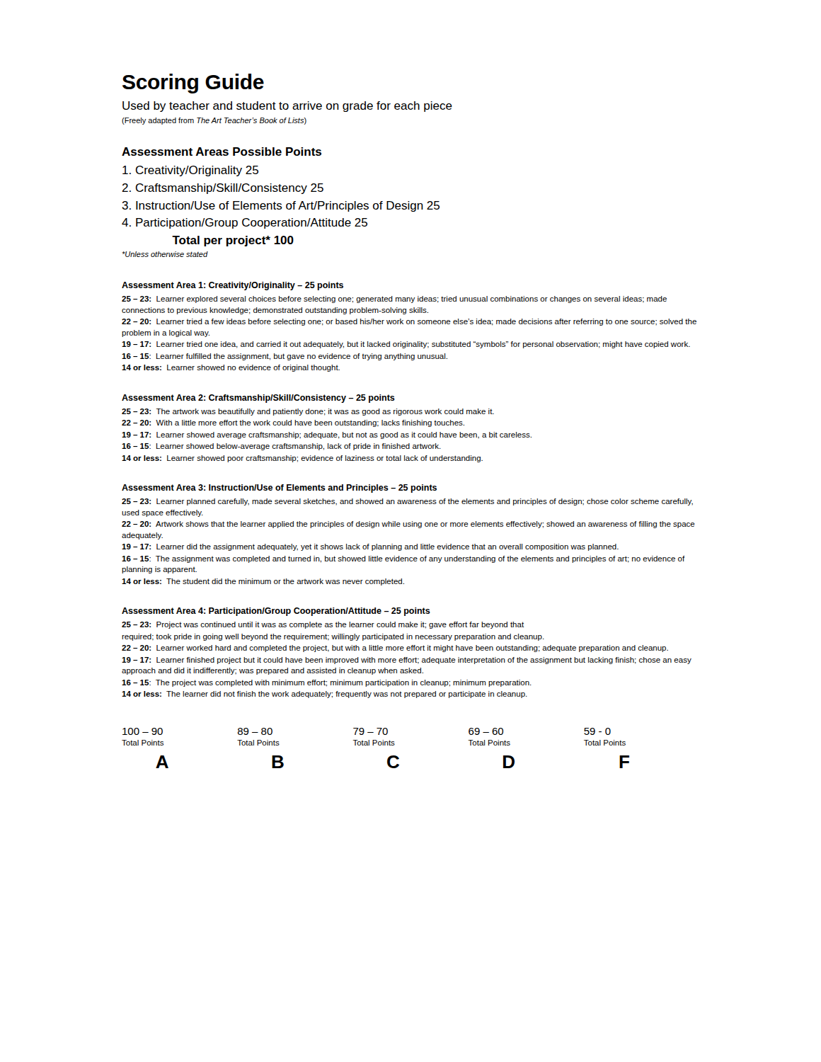Scoring Guide
Used by teacher and student to arrive on grade for each piece
(Freely adapted from The Art Teacher’s Book of Lists)
Assessment Areas Possible Points
1. Creativity/Originality 25
2. Craftsmanship/Skill/Consistency 25
3. Instruction/Use of Elements of Art/Principles of Design 25
4. Participation/Group Cooperation/Attitude 25
Total per project* 100
*Unless otherwise stated
Assessment Area 1: Creativity/Originality – 25 points
25 – 23: Learner explored several choices before selecting one; generated many ideas; tried unusual combinations or changes on several ideas; made connections to previous knowledge; demonstrated outstanding problem-solving skills.
22 – 20: Learner tried a few ideas before selecting one; or based his/her work on someone else’s idea; made decisions after referring to one source; solved the problem in a logical way.
19 – 17: Learner tried one idea, and carried it out adequately, but it lacked originality; substituted “symbols” for personal observation; might have copied work.
16 – 15: Learner fulfilled the assignment, but gave no evidence of trying anything unusual.
14 or less: Learner showed no evidence of original thought.
Assessment Area 2: Craftsmanship/Skill/Consistency – 25 points
25 – 23: The artwork was beautifully and patiently done; it was as good as rigorous work could make it.
22 – 20: With a little more effort the work could have been outstanding; lacks finishing touches.
19 – 17: Learner showed average craftsmanship; adequate, but not as good as it could have been, a bit careless.
16 – 15: Learner showed below-average craftsmanship, lack of pride in finished artwork.
14 or less: Learner showed poor craftsmanship; evidence of laziness or total lack of understanding.
Assessment Area 3: Instruction/Use of Elements and Principles – 25 points
25 – 23: Learner planned carefully, made several sketches, and showed an awareness of the elements and principles of design; chose color scheme carefully, used space effectively.
22 – 20: Artwork shows that the learner applied the principles of design while using one or more elements effectively; showed an awareness of filling the space adequately.
19 – 17: Learner did the assignment adequately, yet it shows lack of planning and little evidence that an overall composition was planned.
16 – 15: The assignment was completed and turned in, but showed little evidence of any understanding of the elements and principles of art; no evidence of planning is apparent.
14 or less: The student did the minimum or the artwork was never completed.
Assessment Area 4: Participation/Group Cooperation/Attitude – 25 points
25 – 23: Project was continued until it was as complete as the learner could make it; gave effort far beyond that
required; took pride in going well beyond the requirement; willingly participated in necessary preparation and cleanup.
22 – 20: Learner worked hard and completed the project, but with a little more effort it might have been outstanding; adequate preparation and cleanup.
19 – 17: Learner finished project but it could have been improved with more effort; adequate interpretation of the assignment but lacking finish; chose an easy approach and did it indifferently; was prepared and assisted in cleanup when asked.
16 – 15: The project was completed with minimum effort; minimum participation in cleanup; minimum preparation.
14 or less: The learner did not finish the work adequately; frequently was not prepared or participate in cleanup.
| 100 – 90 Total Points A | 89 – 80 Total Points B | 79 – 70 Total Points C | 69 – 60 Total Points D | 59 - 0 Total Points F |